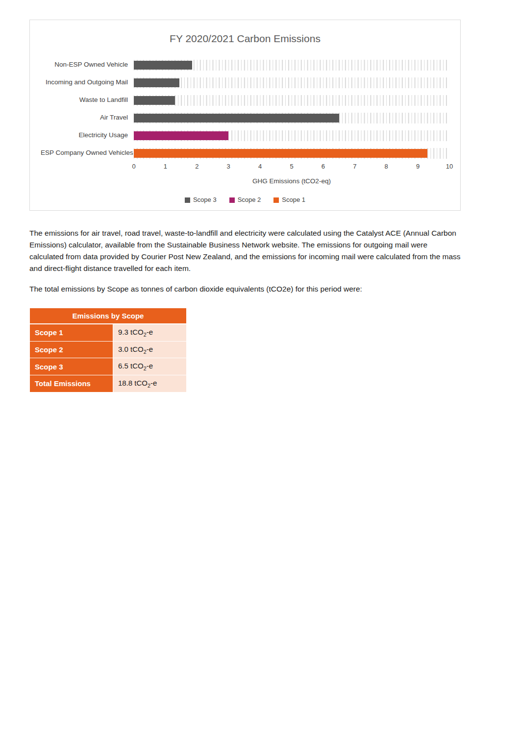FY 2020/2021 Carbon Emissions
Non-ESP Owned Vehicle
Incoming and Outgoing Mail
Waste to Landfill
Air Travel
Electricity Usage
ESP Company Owned Vehicles
0 1 2 3 4 5 6 7 8 9 10
GHG Emissions (tCO2-eq)
Scope 3
Scope 2
Scope 1
The emissions for air travel, road travel, waste-to-landfill and electricity were calculated using the Catalyst ACE (Annual Carbon Emissions) calculator, available from the Sustainable Business Network website. The emissions for outgoing mail were calculated from data provided by Courier Post New Zealand, and the emissions for incoming mail were calculated from the mass and direct-flight distance travelled for each item.
The total emissions by Scope as tonnes of carbon dioxide equivalents (tCO2e) for this period were:
Emissions by Scope
| Scope 1 | 9.3 tCO 2 -e |
| Scope 2 | 3.0 tCO 2 -e |
| Scope 3 | 6.5 tCO 2 -e |
| Total Emissions | 18.8 tCO 2 -e |